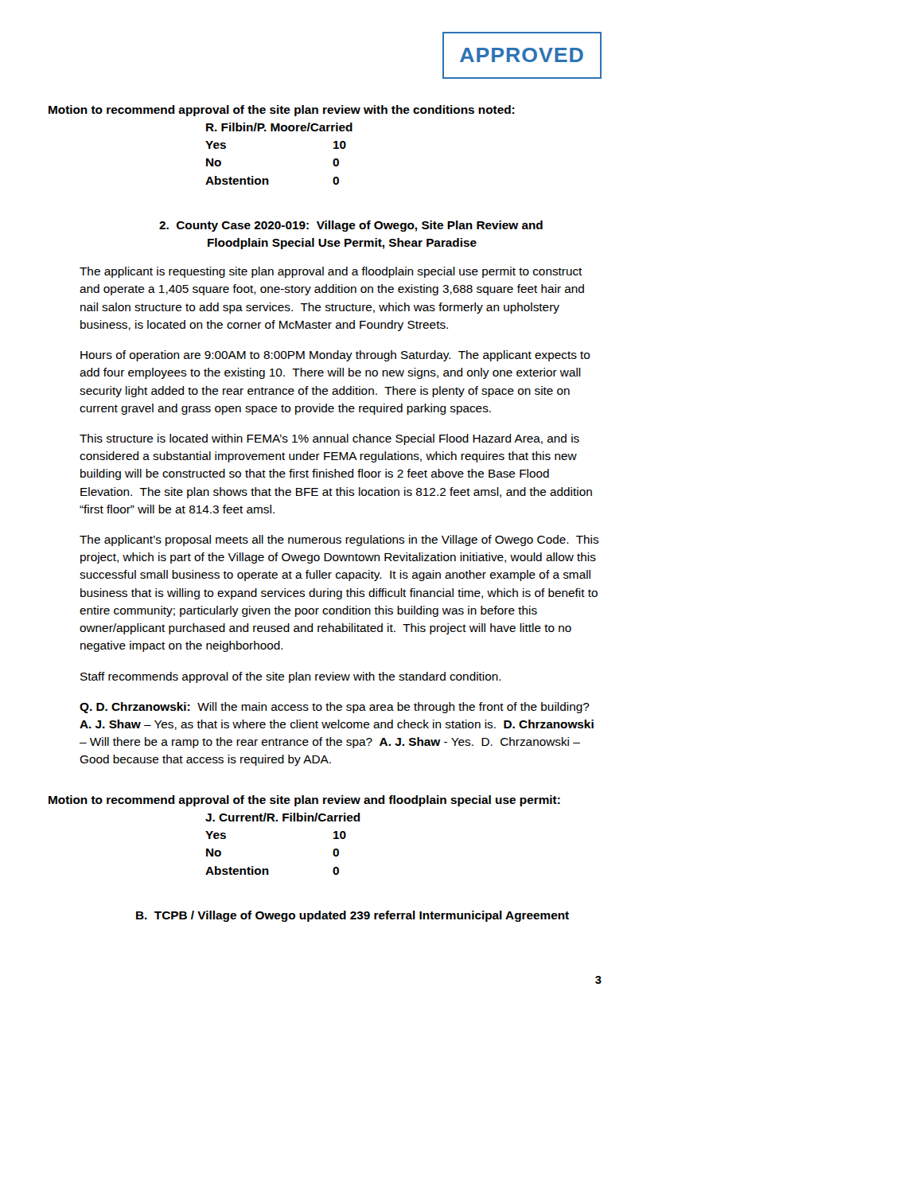APPROVED
Motion to recommend approval of the site plan review with the conditions noted:
R. Filbin/P. Moore/Carried
| Yes | 10 |
| No | 0 |
| Abstention | 0 |
2. County Case 2020-019: Village of Owego, Site Plan Review and Floodplain Special Use Permit, Shear Paradise
The applicant is requesting site plan approval and a floodplain special use permit to construct and operate a 1,405 square foot, one-story addition on the existing 3,688 square feet hair and nail salon structure to add spa services. The structure, which was formerly an upholstery business, is located on the corner of McMaster and Foundry Streets.
Hours of operation are 9:00AM to 8:00PM Monday through Saturday. The applicant expects to add four employees to the existing 10. There will be no new signs, and only one exterior wall security light added to the rear entrance of the addition. There is plenty of space on site on current gravel and grass open space to provide the required parking spaces.
This structure is located within FEMA’s 1% annual chance Special Flood Hazard Area, and is considered a substantial improvement under FEMA regulations, which requires that this new building will be constructed so that the first finished floor is 2 feet above the Base Flood Elevation. The site plan shows that the BFE at this location is 812.2 feet amsl, and the addition “first floor” will be at 814.3 feet amsl.
The applicant’s proposal meets all the numerous regulations in the Village of Owego Code. This project, which is part of the Village of Owego Downtown Revitalization initiative, would allow this successful small business to operate at a fuller capacity. It is again another example of a small business that is willing to expand services during this difficult financial time, which is of benefit to entire community; particularly given the poor condition this building was in before this owner/applicant purchased and reused and rehabilitated it. This project will have little to no negative impact on the neighborhood.
Staff recommends approval of the site plan review with the standard condition.
Q. D. Chrzanowski: Will the main access to the spa area be through the front of the building? A. J. Shaw – Yes, as that is where the client welcome and check in station is. D. Chrzanowski – Will there be a ramp to the rear entrance of the spa? A. J. Shaw - Yes. D. Chrzanowski – Good because that access is required by ADA.
Motion to recommend approval of the site plan review and floodplain special use permit:
J. Current/R. Filbin/Carried
| Yes | 10 |
| No | 0 |
| Abstention | 0 |
B. TCPB / Village of Owego updated 239 referral Intermunicipal Agreement
3